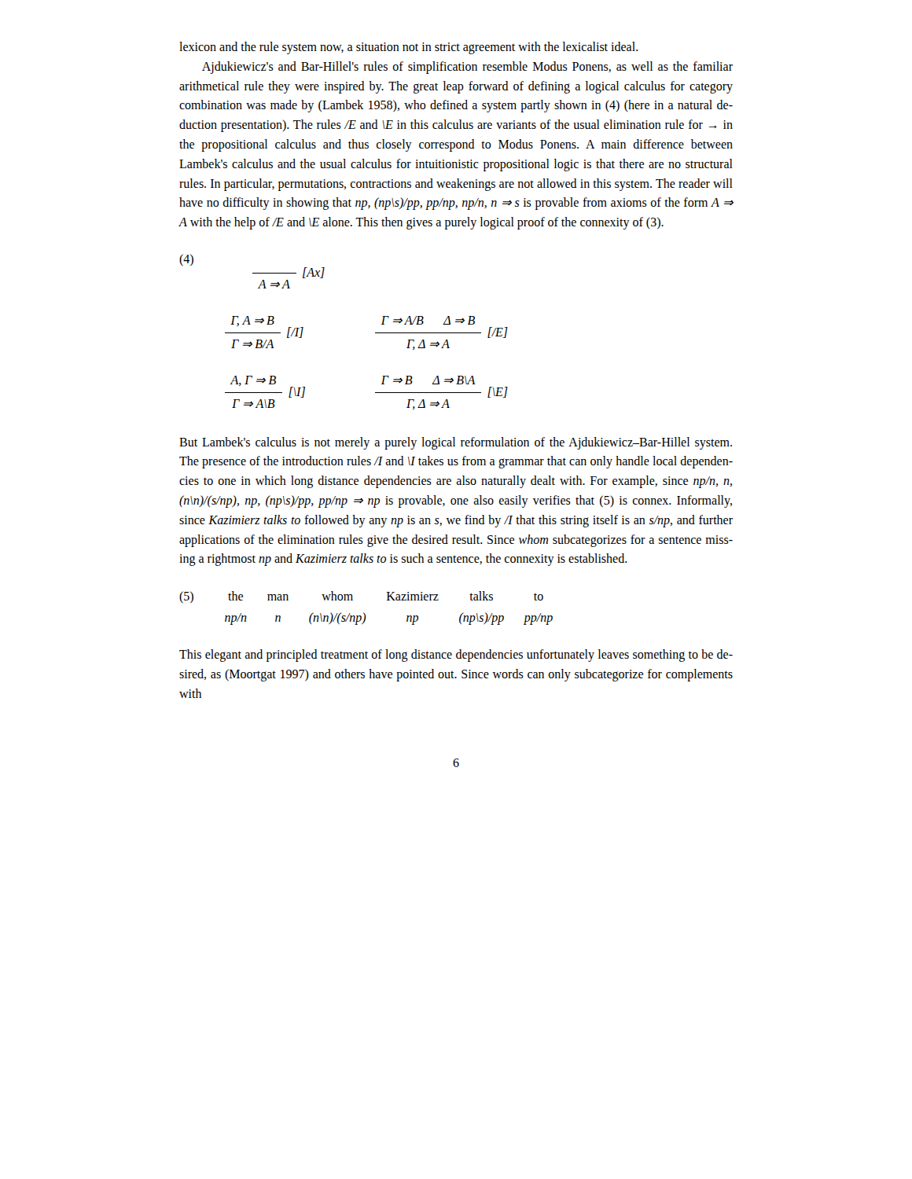lexicon and the rule system now, a situation not in strict agreement with the lexicalist ideal.
Ajdukiewicz's and Bar-Hillel's rules of simplification resemble Modus Ponens, as well as the familiar arithmetical rule they were inspired by. The great leap forward of defining a logical calculus for category combination was made by (Lambek 1958), who defined a system partly shown in (4) (here in a natural deduction presentation). The rules /E and \E in this calculus are variants of the usual elimination rule for → in the propositional calculus and thus closely correspond to Modus Ponens. A main difference between Lambek's calculus and the usual calculus for intuitionistic propositional logic is that there are no structural rules. In particular, permutations, contractions and weakenings are not allowed in this system. The reader will have no difficulty in showing that np, (np\s)/pp, pp/np, np/n, n ⇒ s is provable from axioms of the form A ⇒ A with the help of /E and \E alone. This then gives a purely logical proof of the connexity of (3).
(4)
A ⇒ A [Ax]
Γ, A ⇒ B Γ ⇒ B/A [/I]
Γ ⇒ A/B Δ ⇒ B Γ, Δ ⇒ A [/E]
A, Γ ⇒ B Γ ⇒ A\B [\I]
Γ ⇒ B Δ ⇒ B\A Γ, Δ ⇒ A [\E]
But Lambek's calculus is not merely a purely logical reformulation of the Ajdukiewicz–Bar-Hillel system. The presence of the introduction rules /I and \I takes us from a grammar that can only handle local dependencies to one in which long distance dependencies are also naturally dealt with. For example, since np/n, n, (n\n)/(s/np), np, (np\s)/pp, pp/np ⇒ np is provable, one also easily verifies that (5) is connex. Informally, since Kazimierz talks to followed by any np is an s, we find by /I that this string itself is an s/np, and further applications of the elimination rules give the desired result. Since whom subcategorizes for a sentence missing a rightmost np and Kazimierz talks to is such a sentence, the connexity is established.
(5)
the
man
whom
Kazimierz
talks
to
np/n
n
(n\n)/(s/np)
np
(np\s)/pp
pp/np
This elegant and principled treatment of long distance dependencies unfortunately leaves something to be desired, as (Moortgat 1997) and others have pointed out. Since words can only subcategorize for complements with
6